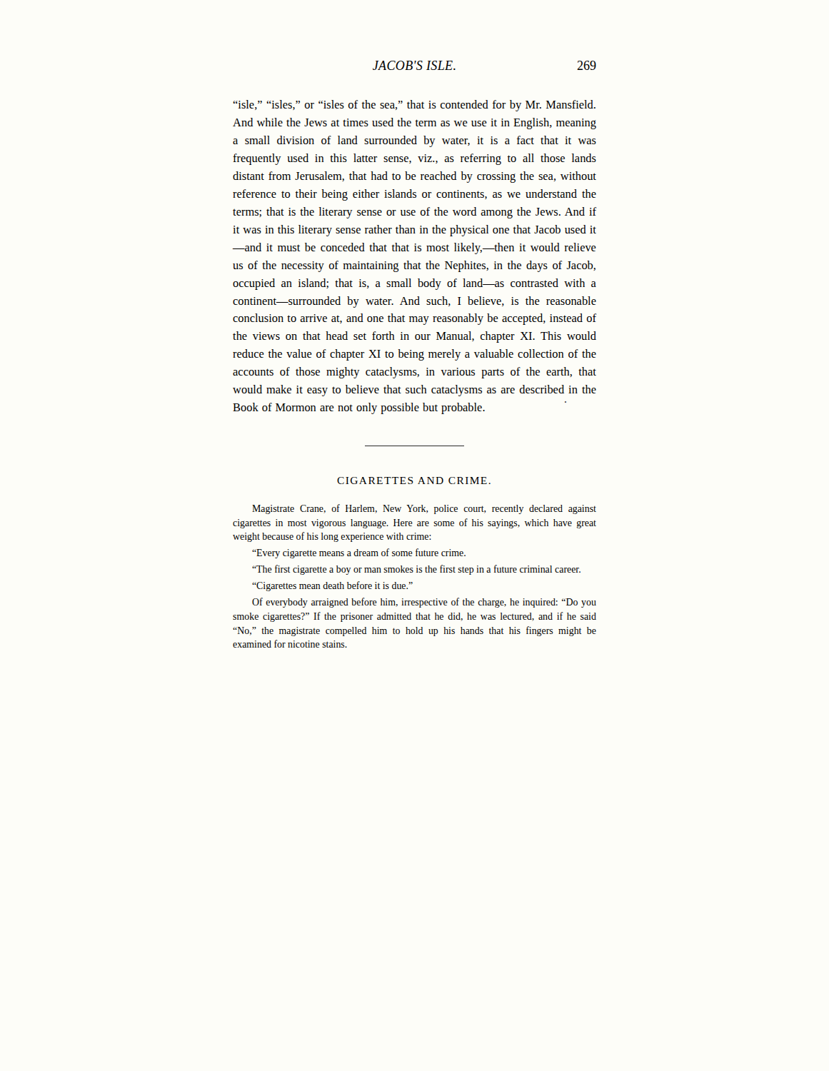JACOB'S ISLE. 269
“isle,” “isles,” or “isles of the sea,” that is contended for by Mr. Mansfield. And while the Jews at times used the term as we use it in English, meaning a small division of land surrounded by water, it is a fact that it was frequently used in this latter sense, viz., as referring to all those lands distant from Jerusalem, that had to be reached by crossing the sea, without reference to their being either islands or continents, as we understand the terms; that is the literary sense or use of the word among the Jews. And if it was in this literary sense rather than in the physical one that Jacob used it—and it must be conceded that that is most likely,—then it would relieve us of the necessity of maintaining that the Nephites, in the days of Jacob, occupied an island; that is, a small body of land—as contrasted with a continent—surrounded by water. And such, I believe, is the reasonable conclusion to arrive at, and one that may reasonably be accepted, instead of the views on that head set forth in our Manual, chapter XI. This would reduce the value of chapter XI to being merely a valuable collection of the accounts of those mighty cataclysms, in various parts of the earth, that would make it easy to believe that such cataclysms as are described in the Book of Mormon are not only possible but probable.
·
CIGARETTES AND CRIME.
Magistrate Crane, of Harlem, New York, police court, recently declared against cigarettes in most vigorous language. Here are some of his sayings, which have great weight because of his long experience with crime:
“Every cigarette means a dream of some future crime.
“The first cigarette a boy or man smokes is the first step in a future criminal career.
“Cigarettes mean death before it is due.”
Of everybody arraigned before him, irrespective of the charge, he inquired: “Do you smoke cigarettes?” If the prisoner admitted that he did, he was lectured, and if he said “No,” the magistrate compelled him to hold up his hands that his fingers might be examined for nicotine stains.